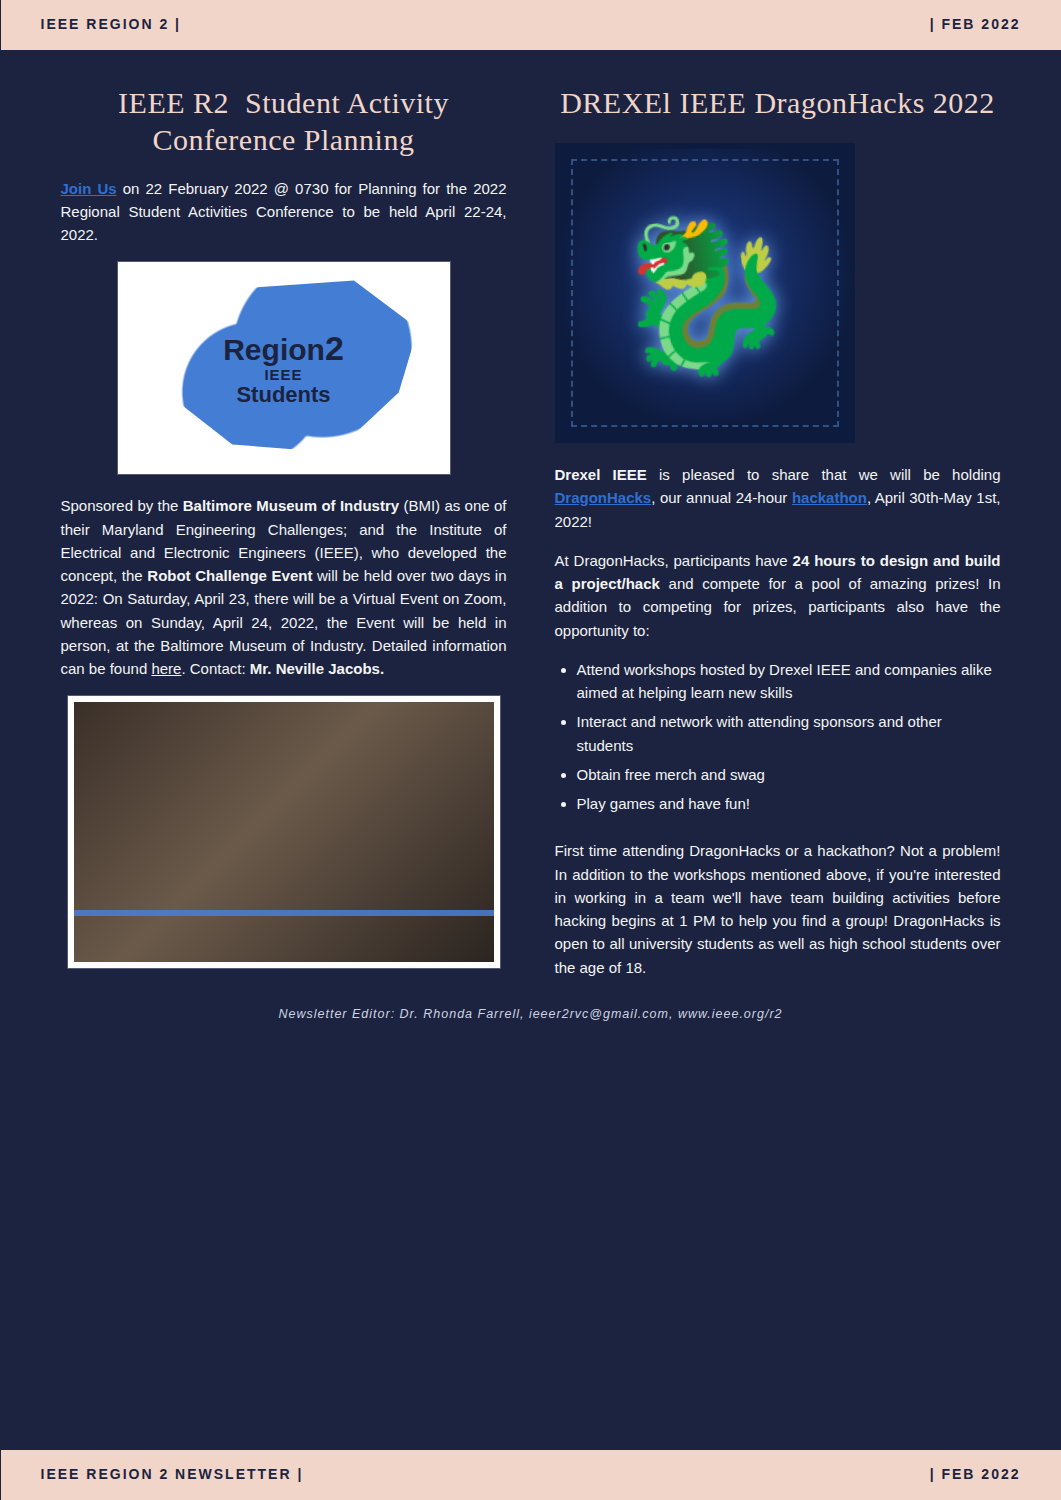IEEE REGION 2 | | FEB 2022
IEEE R2 Student Activity
Conference Planning
Join Us on 22 February 2022 @ 0730 for Planning for the 2022 Regional Student Activities Conference to be held April 22-24, 2022.
Region2
IEEE
Students
Sponsored by the Baltimore Museum of Industry (BMI) as one of their Maryland Engineering Challenges; and the Institute of Electrical and Electronic Engineers (IEEE), who developed the concept, the Robot Challenge Event will be held over two days in 2022: On Saturday, April 23, there will be a Virtual Event on Zoom, whereas on Sunday, April 24, 2022, the Event will be held in person, at the Baltimore Museum of Industry. Detailed information can be found here. Contact: Mr. Neville Jacobs.
DREXEl IEEE DragonHacks 2022
🐉
Drexel IEEE is pleased to share that we will be holding DragonHacks, our annual 24-hour hackathon, April 30th-May 1st, 2022!
At DragonHacks, participants have 24 hours to design and build a project/hack and compete for a pool of amazing prizes! In addition to competing for prizes, participants also have the opportunity to:
Attend workshops hosted by Drexel IEEE and companies alike aimed at helping learn new skills
Interact and network with attending sponsors and other students
Obtain free merch and swag
Play games and have fun!
First time attending DragonHacks or a hackathon? Not a problem! In addition to the workshops mentioned above, if you're interested in working in a team we'll have team building activities before hacking begins at 1 PM to help you find a group! DragonHacks is open to all university students as well as high school students over the age of 18.
Newsletter Editor: Dr. Rhonda Farrell, ieeer2rvc@gmail.com, www.ieee.org/r2
IEEE REGION 2 NEWSLETTER | | FEB 2022